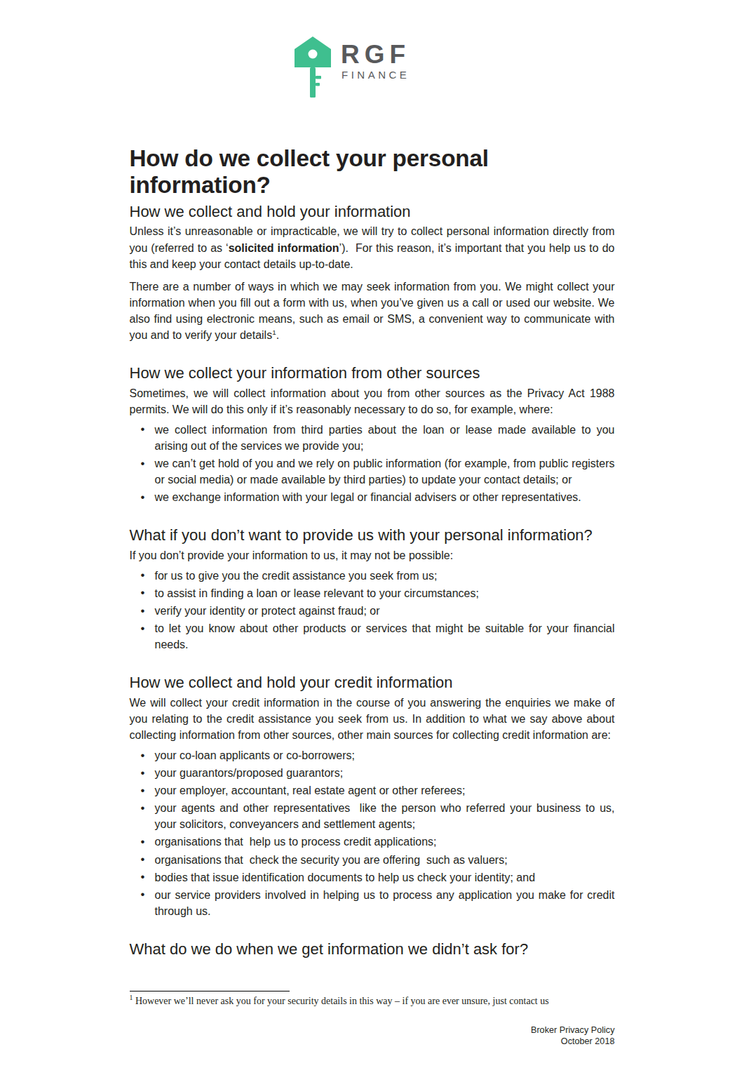RGF FINANCE
How do we collect your personal information?
How we collect and hold your information
Unless it’s unreasonable or impracticable, we will try to collect personal information directly from you (referred to as ‘solicited information’). For this reason, it’s important that you help us to do this and keep your contact details up-to-date.
There are a number of ways in which we may seek information from you. We might collect your information when you fill out a form with us, when you’ve given us a call or used our website. We also find using electronic means, such as email or SMS, a convenient way to communicate with you and to verify your details1.
How we collect your information from other sources
Sometimes, we will collect information about you from other sources as the Privacy Act 1988 permits. We will do this only if it’s reasonably necessary to do so, for example, where:
we collect information from third parties about the loan or lease made available to you arising out of the services we provide you;
we can’t get hold of you and we rely on public information (for example, from public registers or social media) or made available by third parties) to update your contact details; or
we exchange information with your legal or financial advisers or other representatives.
What if you don’t want to provide us with your personal information?
If you don’t provide your information to us, it may not be possible:
for us to give you the credit assistance you seek from us;
to assist in finding a loan or lease relevant to your circumstances;
verify your identity or protect against fraud; or
to let you know about other products or services that might be suitable for your financial needs.
How we collect and hold your credit information
We will collect your credit information in the course of you answering the enquiries we make of you relating to the credit assistance you seek from us. In addition to what we say above about collecting information from other sources, other main sources for collecting credit information are:
your co-loan applicants or co-borrowers;
your guarantors/proposed guarantors;
your employer, accountant, real estate agent or other referees;
your agents and other representatives like the person who referred your business to us, your solicitors, conveyancers and settlement agents;
organisations that help us to process credit applications;
organisations that check the security you are offering such as valuers;
bodies that issue identification documents to help us check your identity; and
our service providers involved in helping us to process any application you make for credit through us.
What do we do when we get information we didn’t ask for?
1 However we’ll never ask you for your security details in this way – if you are ever unsure, just contact us
Broker Privacy Policy
October 2018